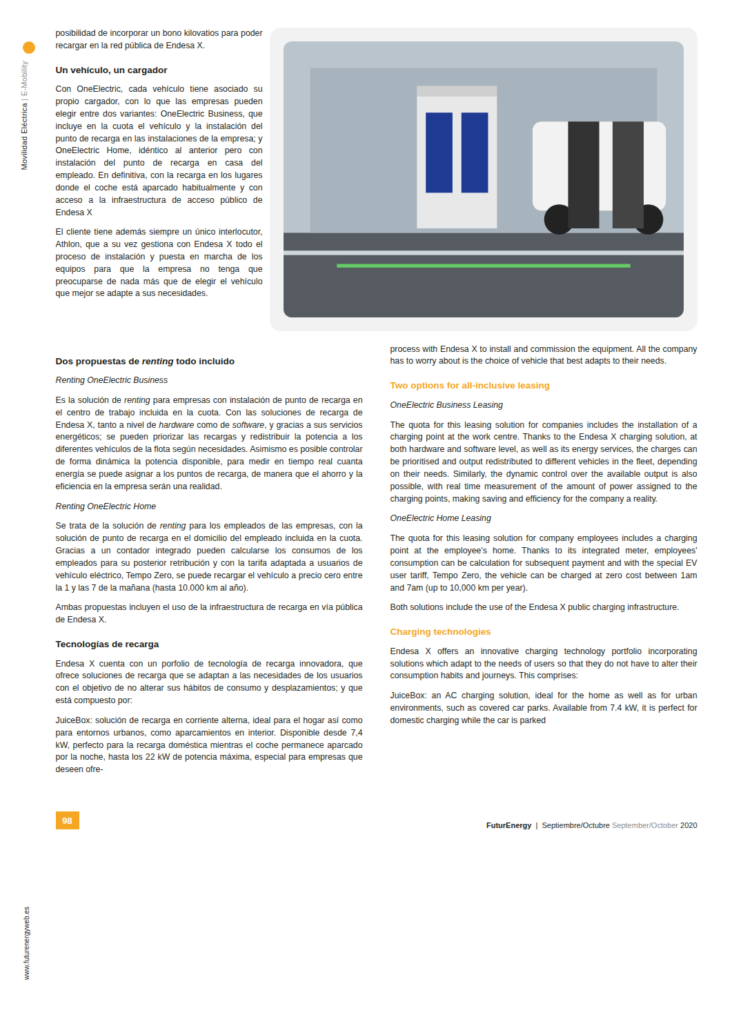Movilidad Eléctrica | E-Mobility
www.futurenergyweb.es
posibilidad de incorporar un bono kilovatios para poder recargar en la red pública de Endesa X.
Un vehículo, un cargador
Con OneElectric, cada vehículo tiene asociado su propio cargador, con lo que las empresas pueden elegir entre dos variantes: OneElectric Business, que incluye en la cuota el vehículo y la instalación del punto de recarga en las instalaciones de la empresa; y OneElectric Home, idéntico al anterior pero con instalación del punto de recarga en casa del empleado. En definitiva, con la recarga en los lugares donde el coche está aparcado habitualmente y con acceso a la infraestructura de acceso público de Endesa X
El cliente tiene además siempre un único interlocutor, Athlon, que a su vez gestiona con Endesa X todo el proceso de instalación y puesta en marcha de los equipos para que la empresa no tenga que preocuparse de nada más que de elegir el vehículo que mejor se adapte a sus necesidades.
Dos propuestas de renting todo incluido
Renting OneElectric Business
Es la solución de renting para empresas con instalación de punto de recarga en el centro de trabajo incluida en la cuota. Con las soluciones de recarga de Endesa X, tanto a nivel de hardware como de software, y gracias a sus servicios energéticos; se pueden priorizar las recargas y redistribuir la potencia a los diferentes vehículos de la flota según necesidades. Asimismo es posible controlar de forma dinámica la potencia disponible, para medir en tiempo real cuanta energía se puede asignar a los puntos de recarga, de manera que el ahorro y la eficiencia en la empresa serán una realidad.
Renting OneElectric Home
Se trata de la solución de renting para los empleados de las empresas, con la solución de punto de recarga en el domicilio del empleado incluida en la cuota. Gracias a un contador integrado pueden calcularse los consumos de los empleados para su posterior retribución y con la tarifa adaptada a usuarios de vehículo eléctrico, Tempo Zero, se puede recargar el vehículo a precio cero entre la 1 y las 7 de la mañana (hasta 10.000 km al año).
Ambas propuestas incluyen el uso de la infraestructura de recarga en vía pública de Endesa X.
Tecnologías de recarga
Endesa X cuenta con un porfolio de tecnología de recarga innovadora, que ofrece soluciones de recarga que se adaptan a las necesidades de los usuarios con el objetivo de no alterar sus hábitos de consumo y desplazamientos; y que está compuesto por:
JuiceBox: solución de recarga en corriente alterna, ideal para el hogar así como para entornos urbanos, como aparcamientos en interior. Disponible desde 7,4 kW, perfecto para la recarga doméstica mientras el coche permanece aparcado por la noche, hasta los 22 kW de potencia máxima, especial para empresas que deseen ofre-
process with Endesa X to install and commission the equipment. All the company has to worry about is the choice of vehicle that best adapts to their needs.
Two options for all-inclusive leasing
OneElectric Business Leasing
The quota for this leasing solution for companies includes the installation of a charging point at the work centre. Thanks to the Endesa X charging solution, at both hardware and software level, as well as its energy services, the charges can be prioritised and output redistributed to different vehicles in the fleet, depending on their needs. Similarly, the dynamic control over the available output is also possible, with real time measurement of the amount of power assigned to the charging points, making saving and efficiency for the company a reality.
OneElectric Home Leasing
The quota for this leasing solution for company employees includes a charging point at the employee's home. Thanks to its integrated meter, employees' consumption can be calculation for subsequent payment and with the special EV user tariff, Tempo Zero, the vehicle can be charged at zero cost between 1am and 7am (up to 10,000 km per year).
Both solutions include the use of the Endesa X public charging infrastructure.
Charging technologies
Endesa X offers an innovative charging technology portfolio incorporating solutions which adapt to the needs of users so that they do not have to alter their consumption habits and journeys. This comprises:
JuiceBox: an AC charging solution, ideal for the home as well as for urban environments, such as covered car parks. Available from 7.4 kW, it is perfect for domestic charging while the car is parked
98
Futur Energy | Septiembre/Octubre September/October 2020